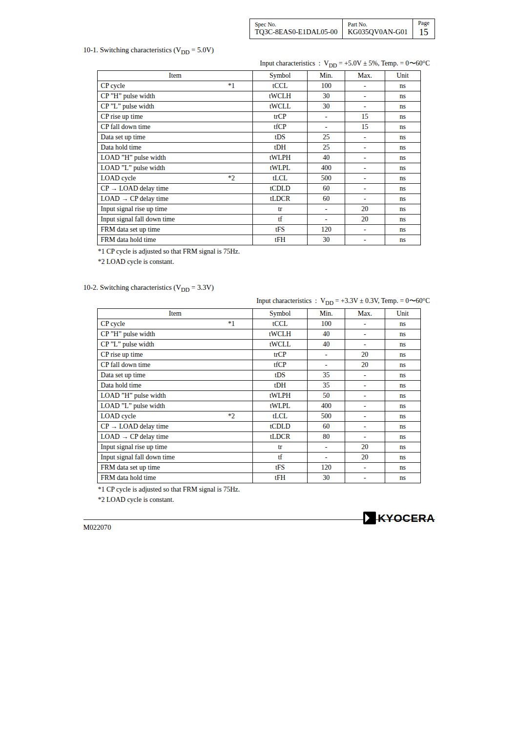| Spec No. TQ3C-8EAS0-E1DAL05-00 | Part No. KG035QV0AN-G01 | Page 15 |
10-1. Switching characteristics (VDD = 5.0V)
Input characteristics : VDD = +5.0V ± 5%, Temp. = 0〜60°C
| Item | Symbol | Min. | Max. | Unit |
| --- | --- | --- | --- | --- |
| CP cycle *1 | tCCL | 100 | - | ns |
| CP ”H” pulse width | tWCLH | 30 | - | ns |
| CP ”L” pulse width | tWCLL | 30 | - | ns |
| CP rise up time | trCP | - | 15 | ns |
| CP fall down time | tfCP | - | 15 | ns |
| Data set up time | tDS | 25 | - | ns |
| Data hold time | tDH | 25 | - | ns |
| LOAD ”H” pulse width | tWLPH | 40 | - | ns |
| LOAD ”L” pulse width | tWLPL | 400 | - | ns |
| LOAD cycle *2 | tLCL | 500 | - | ns |
| CP → LOAD delay time | tCDLD | 60 | - | ns |
| LOAD → CP delay time | tLDCR | 60 | - | ns |
| Input signal rise up time | tr | - | 20 | ns |
| Input signal fall down time | tf | - | 20 | ns |
| FRM data set up time | tFS | 120 | - | ns |
| FRM data hold time | tFH | 30 | - | ns |
*1 CP cycle is adjusted so that FRM signal is 75Hz.
*2 LOAD cycle is constant.
10-2. Switching characteristics (VDD = 3.3V)
Input characteristics : VDD = +3.3V ± 0.3V, Temp. = 0〜60°C
| Item | Symbol | Min. | Max. | Unit |
| --- | --- | --- | --- | --- |
| CP cycle *1 | tCCL | 100 | - | ns |
| CP ”H” pulse width | tWCLH | 40 | - | ns |
| CP ”L” pulse width | tWCLL | 40 | - | ns |
| CP rise up time | trCP | - | 20 | ns |
| CP fall down time | tfCP | - | 20 | ns |
| Data set up time | tDS | 35 | - | ns |
| Data hold time | tDH | 35 | - | ns |
| LOAD ”H” pulse width | tWLPH | 50 | - | ns |
| LOAD ”L” pulse width | tWLPL | 400 | - | ns |
| LOAD cycle *2 | tLCL | 500 | - | ns |
| CP → LOAD delay time | tCDLD | 60 | - | ns |
| LOAD → CP delay time | tLDCR | 80 | - | ns |
| Input signal rise up time | tr | - | 20 | ns |
| Input signal fall down time | tf | - | 20 | ns |
| FRM data set up time | tFS | 120 | - | ns |
| FRM data hold time | tFH | 30 | - | ns |
*1 CP cycle is adjusted so that FRM signal is 75Hz.
*2 LOAD cycle is constant.
M022070
KYOCERA